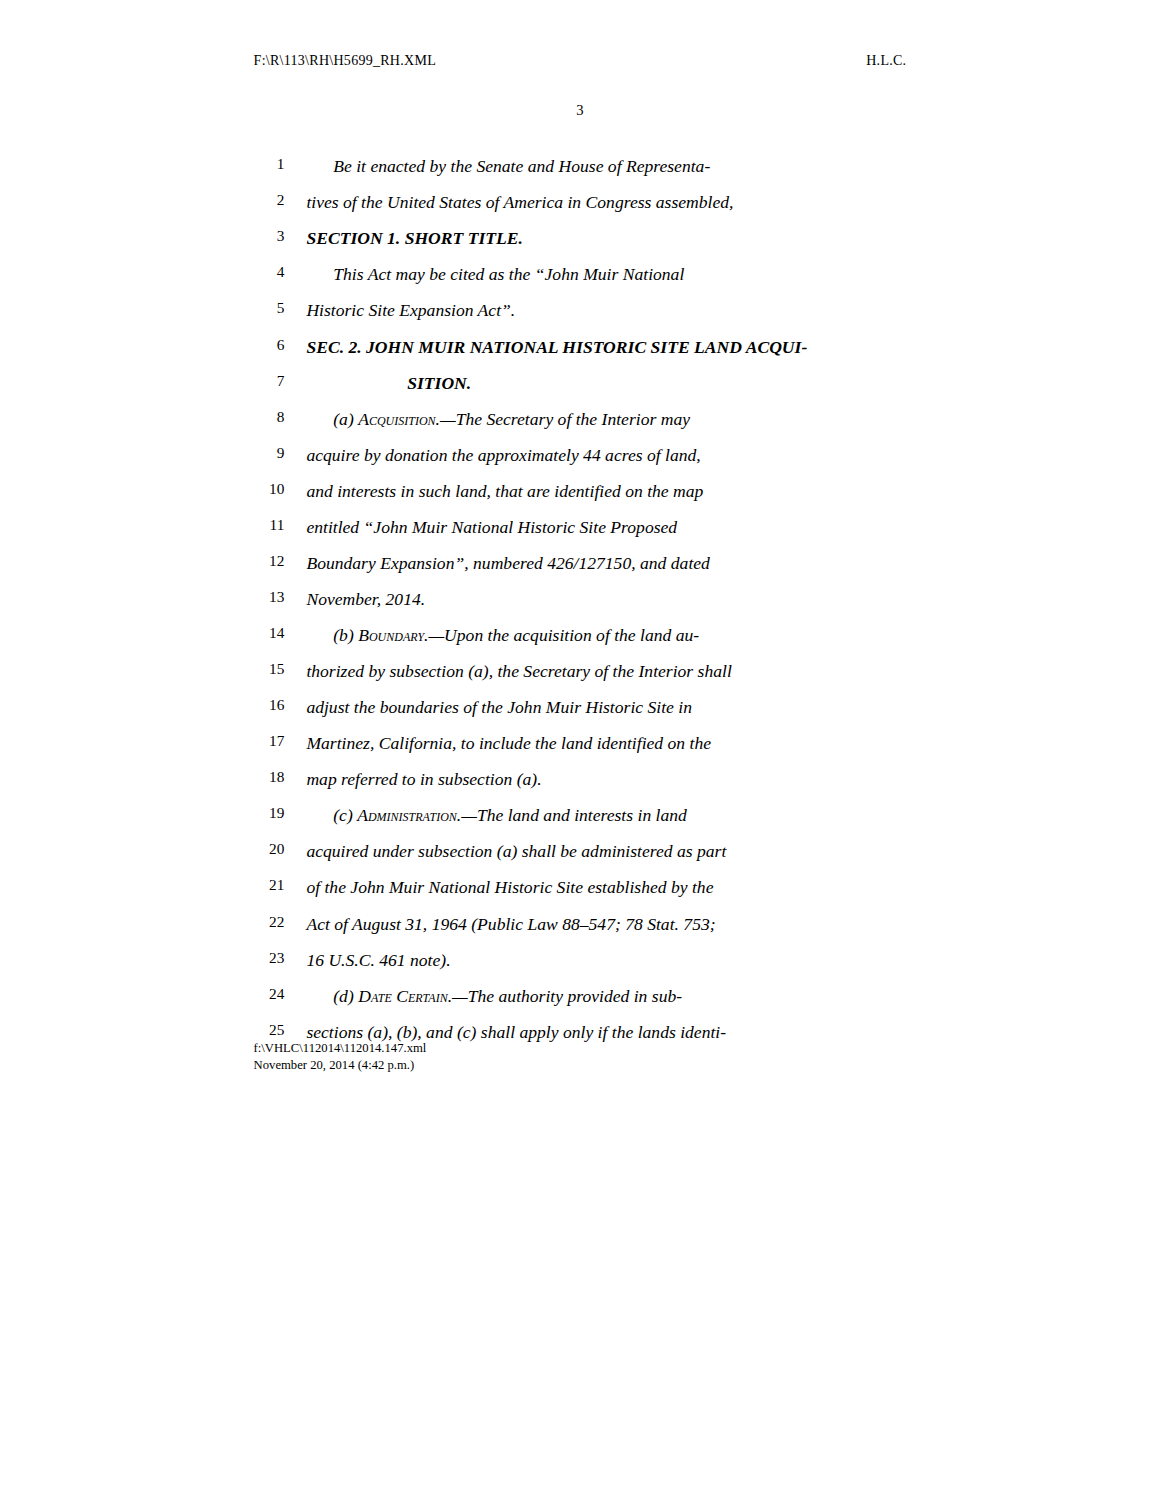F:\R\113\RH\H5699_RH.XML
H.L.C.
3
Be it enacted by the Senate and House of Representa-
tives of the United States of America in Congress assembled,
SECTION 1. SHORT TITLE.
This Act may be cited as the “John Muir National
Historic Site Expansion Act”.
SEC. 2. JOHN MUIR NATIONAL HISTORIC SITE LAND ACQUI-
SITION.
(a) Acquisition.—The Secretary of the Interior may
acquire by donation the approximately 44 acres of land,
and interests in such land, that are identified on the map
entitled “John Muir National Historic Site Proposed
Boundary Expansion”, numbered 426/127150, and dated
November, 2014.
(b) Boundary.—Upon the acquisition of the land au-
thorized by subsection (a), the Secretary of the Interior shall
adjust the boundaries of the John Muir Historic Site in
Martinez, California, to include the land identified on the
map referred to in subsection (a).
(c) Administration.—The land and interests in land
acquired under subsection (a) shall be administered as part
of the John Muir National Historic Site established by the
Act of August 31, 1964 (Public Law 88–547; 78 Stat. 753;
16 U.S.C. 461 note).
(d) Date Certain.—The authority provided in sub-
sections (a), (b), and (c) shall apply only if the lands identi-
f:\VHLC\112014\112014.147.xml
November 20, 2014 (4:42 p.m.)